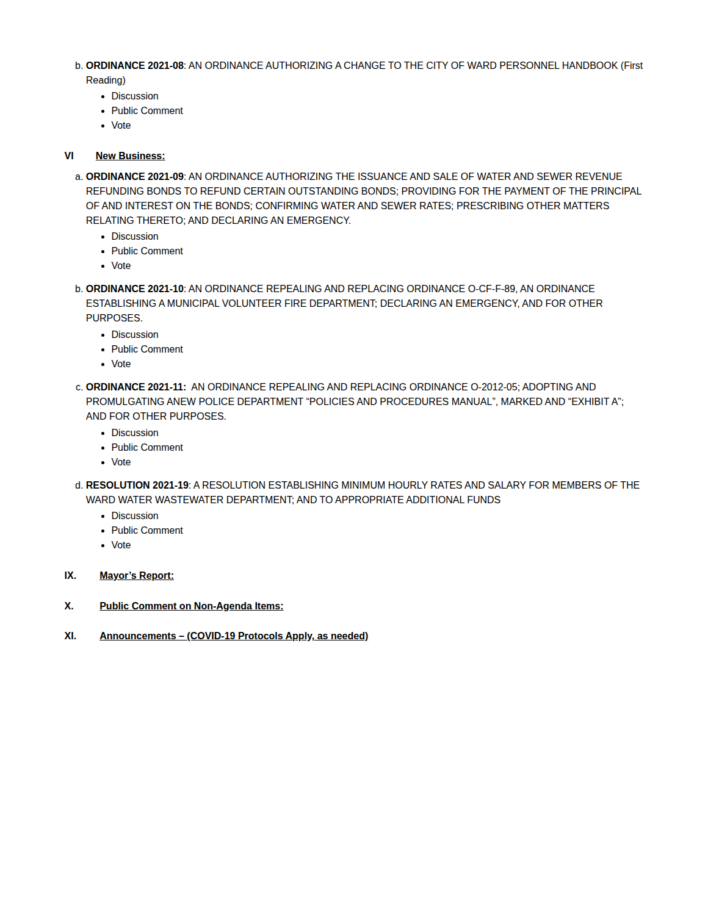ORDINANCE 2021-08: AN ORDINANCE AUTHORIZING A CHANGE TO THE CITY OF WARD PERSONNEL HANDBOOK (First Reading)
Discussion
Public Comment
Vote
VI New Business:
ORDINANCE 2021-09: AN ORDINANCE AUTHORIZING THE ISSUANCE AND SALE OF WATER AND SEWER REVENUE REFUNDING BONDS TO REFUND CERTAIN OUTSTANDING BONDS; PROVIDING FOR THE PAYMENT OF THE PRINCIPAL OF AND INTEREST ON THE BONDS; CONFIRMING WATER AND SEWER RATES; PRESCRIBING OTHER MATTERS RELATING THERETO; AND DECLARING AN EMERGENCY.
Discussion
Public Comment
Vote
ORDINANCE 2021-10: AN ORDINANCE REPEALING AND REPLACING ORDINANCE O-CF-F-89, AN ORDINANCE ESTABLISHING A MUNICIPAL VOLUNTEER FIRE DEPARTMENT; DECLARING AN EMERGENCY, AND FOR OTHER PURPOSES.
Discussion
Public Comment
Vote
ORDINANCE 2021-11: AN ORDINANCE REPEALING AND REPLACING ORDINANCE O-2012-05; ADOPTING AND PROMULGATING ANEW POLICE DEPARTMENT “POLICIES AND PROCEDURES MANUAL”, MARKED AND “EXHIBIT A”; AND FOR OTHER PURPOSES.
Discussion
Public Comment
Vote
RESOLUTION 2021-19: A RESOLUTION ESTABLISHING MINIMUM HOURLY RATES AND SALARY FOR MEMBERS OF THE WARD WATER WASTEWATER DEPARTMENT; AND TO APPROPRIATE ADDITIONAL FUNDS
Discussion
Public Comment
Vote
IX. Mayor’s Report:
X. Public Comment on Non-Agenda Items:
XI. Announcements – (COVID-19 Protocols Apply, as needed)